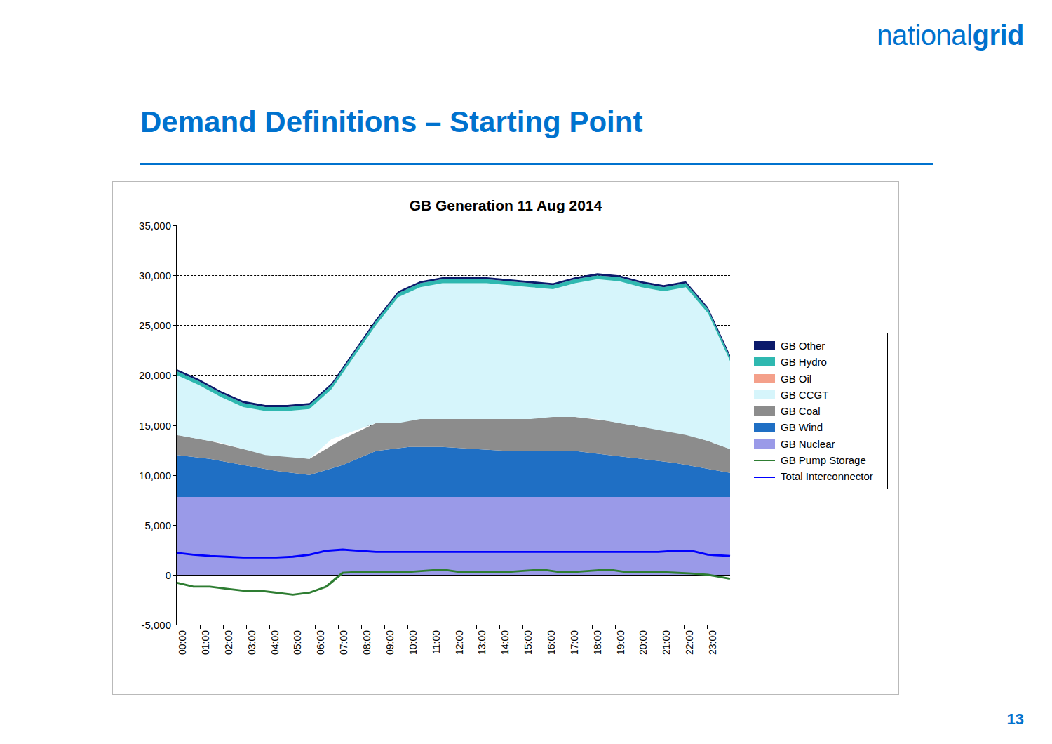nationalgrid
Demand Definitions – Starting Point
GB Generation 11 Aug 2014
35,000
30,000
25,000
20,000
15,000
10,000
5,000
0
-5,000
00:00
01:00
02:00
03:00
04:00
05:00
06:00
07:00
08:00
09:00
10:00
11:00
12:00
13:00
14:00
15:00
16:00
17:00
18:00
19:00
20:00
21:00
22:00
23:00
GB Other
GB Hydro
GB Oil
GB CCGT
GB Coal
GB Wind
GB Nuclear
GB Pump Storage
Total Interconnector
13